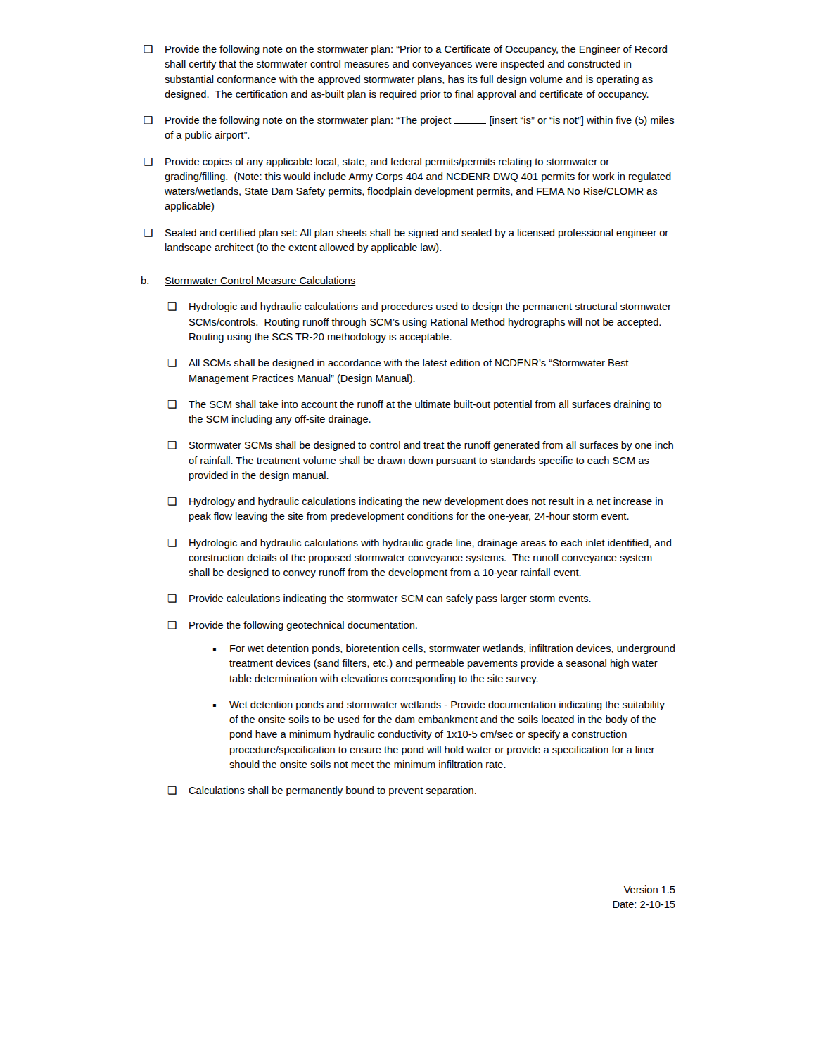Provide the following note on the stormwater plan: “Prior to a Certificate of Occupancy, the Engineer of Record shall certify that the stormwater control measures and conveyances were inspected and constructed in substantial conformance with the approved stormwater plans, has its full design volume and is operating as designed. The certification and as-built plan is required prior to final approval and certificate of occupancy.
Provide the following note on the stormwater plan: “The project [insert “is” or “is not”] within five (5) miles of a public airport”.
Provide copies of any applicable local, state, and federal permits/permits relating to stormwater or grading/filling. (Note: this would include Army Corps 404 and NCDENR DWQ 401 permits for work in regulated waters/wetlands, State Dam Safety permits, floodplain development permits, and FEMA No Rise/CLOMR as applicable)
Sealed and certified plan set: All plan sheets shall be signed and sealed by a licensed professional engineer or landscape architect (to the extent allowed by applicable law).
b.
Stormwater Control Measure Calculations
Hydrologic and hydraulic calculations and procedures used to design the permanent structural stormwater SCMs/controls. Routing runoff through SCM’s using Rational Method hydrographs will not be accepted. Routing using the SCS TR-20 methodology is acceptable.
All SCMs shall be designed in accordance with the latest edition of NCDENR’s “Stormwater Best Management Practices Manual” (Design Manual).
The SCM shall take into account the runoff at the ultimate built-out potential from all surfaces draining to the SCM including any off-site drainage.
Stormwater SCMs shall be designed to control and treat the runoff generated from all surfaces by one inch of rainfall. The treatment volume shall be drawn down pursuant to standards specific to each SCM as provided in the design manual.
Hydrology and hydraulic calculations indicating the new development does not result in a net increase in peak flow leaving the site from predevelopment conditions for the one-year, 24-hour storm event.
Hydrologic and hydraulic calculations with hydraulic grade line, drainage areas to each inlet identified, and construction details of the proposed stormwater conveyance systems. The runoff conveyance system shall be designed to convey runoff from the development from a 10-year rainfall event.
Provide calculations indicating the stormwater SCM can safely pass larger storm events.
Provide the following geotechnical documentation.
For wet detention ponds, bioretention cells, stormwater wetlands, infiltration devices, underground treatment devices (sand filters, etc.) and permeable pavements provide a seasonal high water table determination with elevations corresponding to the site survey.
Wet detention ponds and stormwater wetlands - Provide documentation indicating the suitability of the onsite soils to be used for the dam embankment and the soils located in the body of the pond have a minimum hydraulic conductivity of 1x10-5 cm/sec or specify a construction procedure/specification to ensure the pond will hold water or provide a specification for a liner should the onsite soils not meet the minimum infiltration rate.
Calculations shall be permanently bound to prevent separation.
Version 1.5
Date: 2-10-15